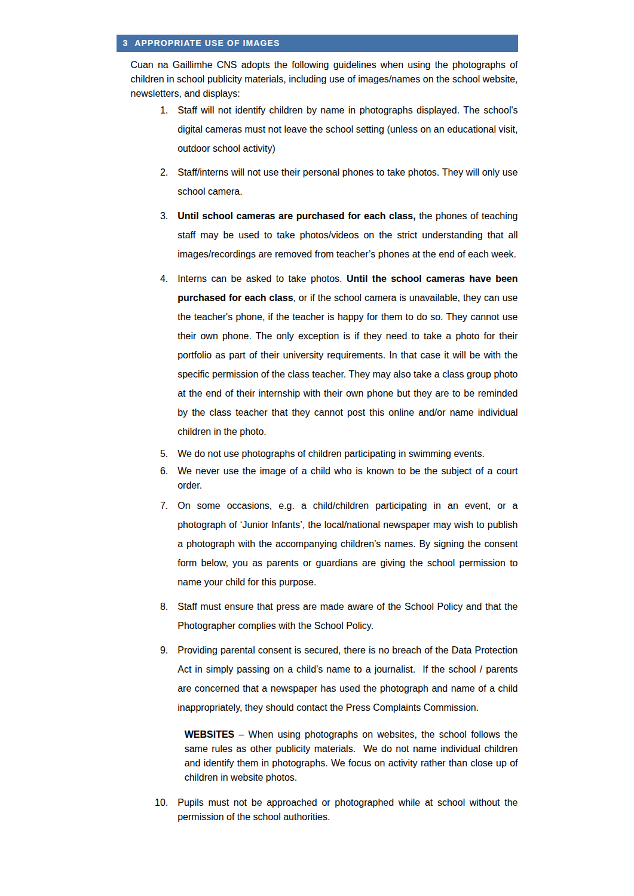3 APPROPRIATE USE OF IMAGES
Cuan na Gaillimhe CNS adopts the following guidelines when using the photographs of children in school publicity materials, including use of images/names on the school website, newsletters, and displays:
Staff will not identify children by name in photographs displayed. The school's digital cameras must not leave the school setting (unless on an educational visit, outdoor school activity)
Staff/interns will not use their personal phones to take photos. They will only use school camera.
Until school cameras are purchased for each class, the phones of teaching staff may be used to take photos/videos on the strict understanding that all images/recordings are removed from teacher’s phones at the end of each week.
Interns can be asked to take photos. Until the school cameras have been purchased for each class, or if the school camera is unavailable, they can use the teacher's phone, if the teacher is happy for them to do so. They cannot use their own phone. The only exception is if they need to take a photo for their portfolio as part of their university requirements. In that case it will be with the specific permission of the class teacher. They may also take a class group photo at the end of their internship with their own phone but they are to be reminded by the class teacher that they cannot post this online and/or name individual children in the photo.
We do not use photographs of children participating in swimming events.
We never use the image of a child who is known to be the subject of a court order.
On some occasions, e.g. a child/children participating in an event, or a photograph of ‘Junior Infants’, the local/national newspaper may wish to publish a photograph with the accompanying children’s names. By signing the consent form below, you as parents or guardians are giving the school permission to name your child for this purpose.
Staff must ensure that press are made aware of the School Policy and that the Photographer complies with the School Policy.
Providing parental consent is secured, there is no breach of the Data Protection Act in simply passing on a child’s name to a journalist. If the school / parents are concerned that a newspaper has used the photograph and name of a child inappropriately, they should contact the Press Complaints Commission.
WEBSITES – When using photographs on websites, the school follows the same rules as other publicity materials. We do not name individual children and identify them in photographs. We focus on activity rather than close up of children in website photos.
Pupils must not be approached or photographed while at school without the permission of the school authorities.